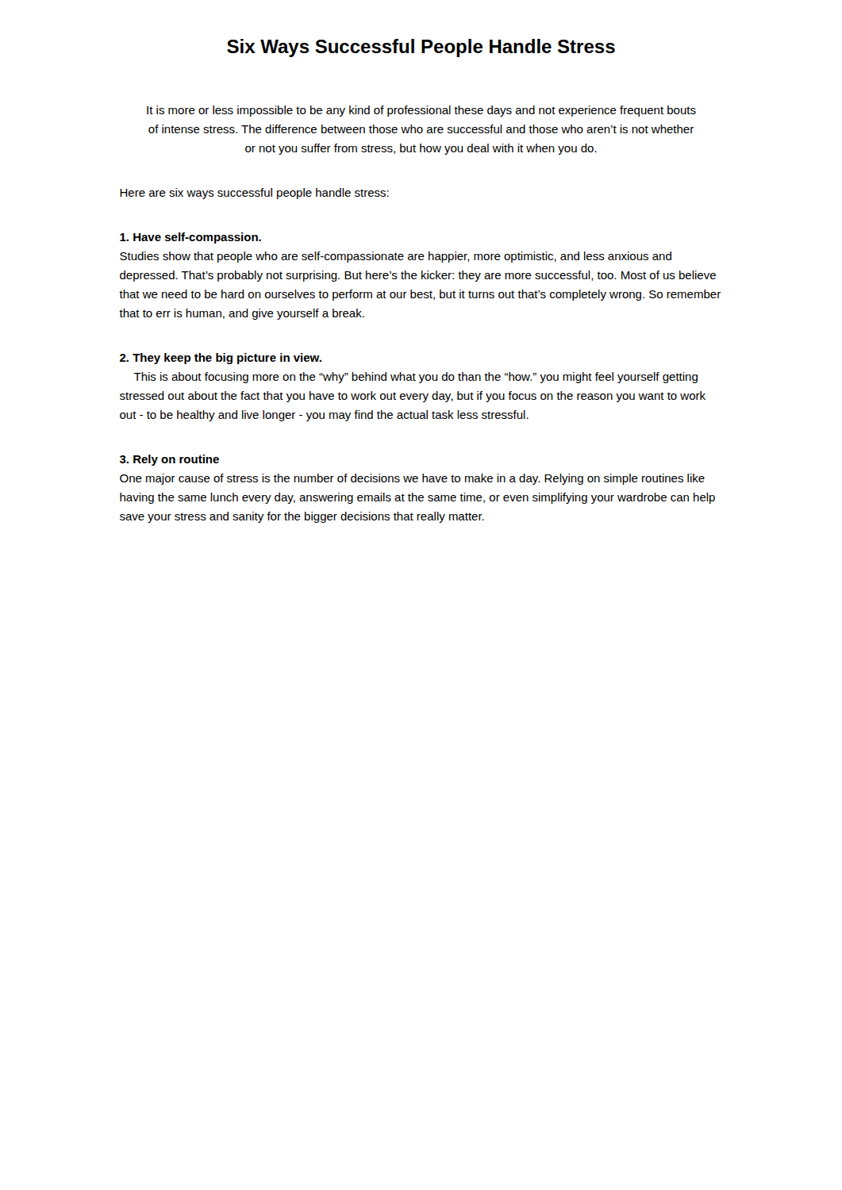Six Ways Successful People Handle Stress
It is more or less impossible to be any kind of professional these days and not experience frequent bouts of intense stress. The difference between those who are successful and those who aren’t is not whether or not you suffer from stress, but how you deal with it when you do.
Here are six ways successful people handle stress:
1. Have self-compassion.
Studies show that people who are self-compassionate are happier, more optimistic, and less anxious and depressed. That’s probably not surprising. But here’s the kicker: they are more successful, too. Most of us believe that we need to be hard on ourselves to perform at our best, but it turns out that’s completely wrong. So remember that to err is human, and give yourself a break.
2. They keep the big picture in view.
This is about focusing more on the “why” behind what you do than the “how.” you might feel yourself getting stressed out about the fact that you have to work out every day, but if you focus on the reason you want to work out - to be healthy and live longer - you may find the actual task less stressful.
3. Rely on routine
One major cause of stress is the number of decisions we have to make in a day. Relying on simple routines like having the same lunch every day, answering emails at the same time, or even simplifying your wardrobe can help save your stress and sanity for the bigger decisions that really matter.